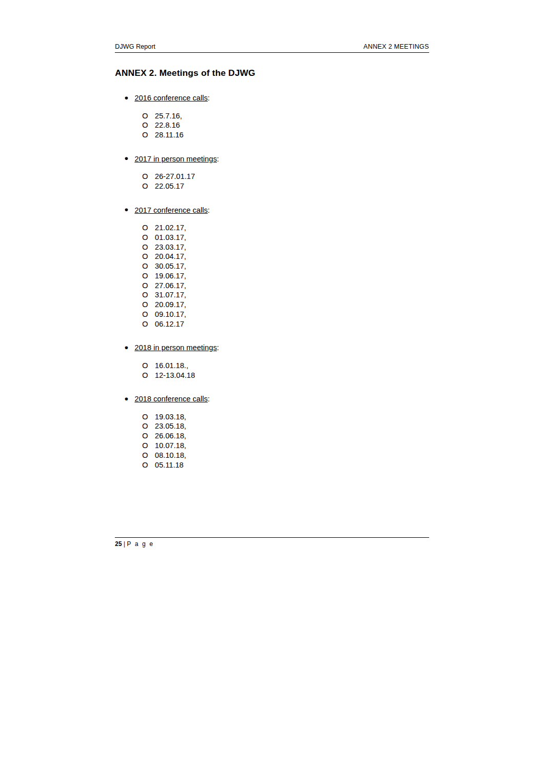DJWG Report
ANNEX 2 MEETINGS
ANNEX 2. Meetings of the DJWG
2016 conference calls:
25.7.16,
22.8.16
28.11.16
2017 in person meetings:
26-27.01.17
22.05.17
2017 conference calls:
21.02.17,
01.03.17,
23.03.17,
20.04.17,
30.05.17,
19.06.17,
27.06.17,
31.07.17,
20.09.17,
09.10.17,
06.12.17
2018 in person meetings:
16.01.18.,
12-13.04.18
2018 conference calls:
19.03.18,
23.05.18,
26.06.18,
10.07.18,
08.10.18,
05.11.18
25 | P a g e